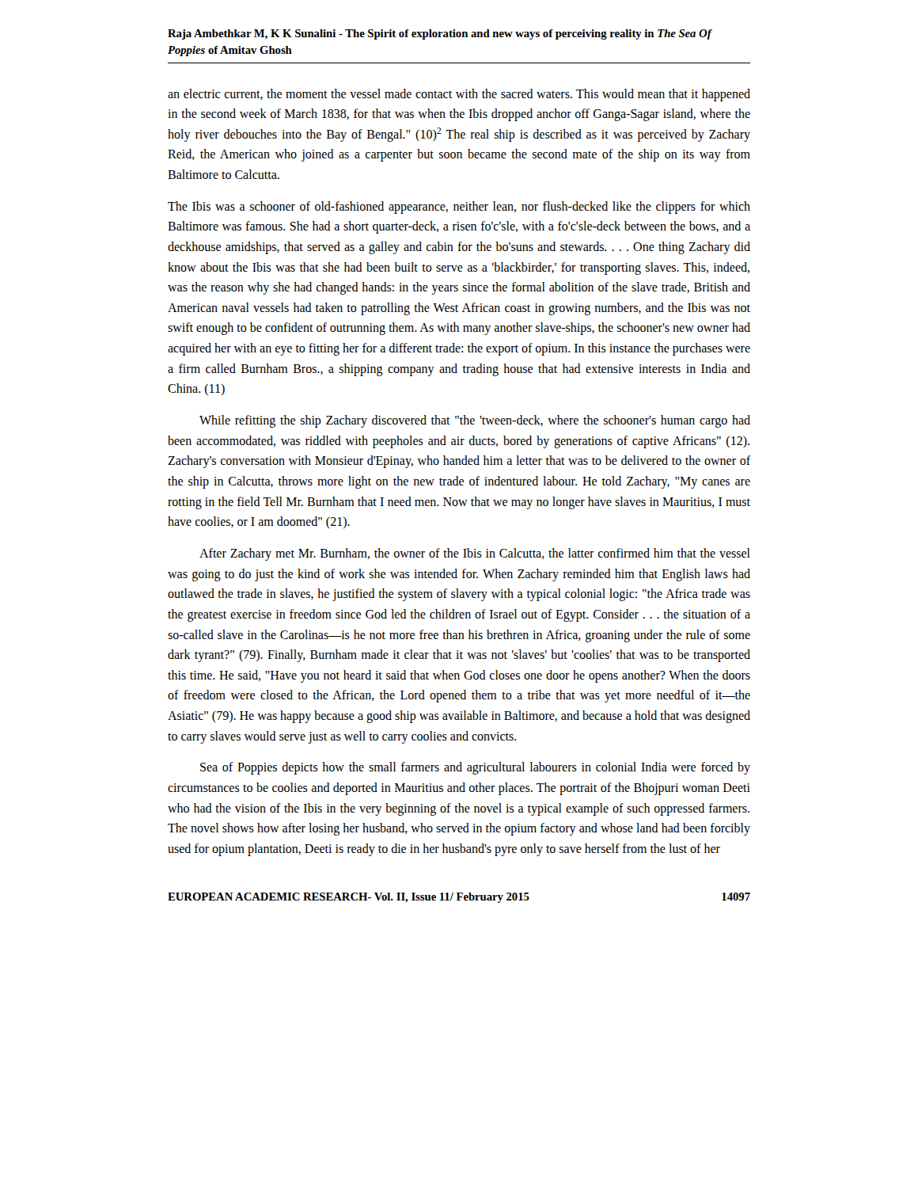Raja Ambethkar M, K K Sunalini - The Spirit of exploration and new ways of perceiving reality in The Sea Of Poppies of Amitav Ghosh
an electric current, the moment the vessel made contact with the sacred waters. This would mean that it happened in the second week of March 1838, for that was when the Ibis dropped anchor off Ganga-Sagar island, where the holy river debouches into the Bay of Bengal." (10)2 The real ship is described as it was perceived by Zachary Reid, the American who joined as a carpenter but soon became the second mate of the ship on its way from Baltimore to Calcutta.
The Ibis was a schooner of old-fashioned appearance, neither lean, nor flush-decked like the clippers for which Baltimore was famous. She had a short quarter-deck, a risen fo'c'sle, with a fo'c'sle-deck between the bows, and a deckhouse amidships, that served as a galley and cabin for the bo'suns and stewards. . . . One thing Zachary did know about the Ibis was that she had been built to serve as a 'blackbirder,' for transporting slaves. This, indeed, was the reason why she had changed hands: in the years since the formal abolition of the slave trade, British and American naval vessels had taken to patrolling the West African coast in growing numbers, and the Ibis was not swift enough to be confident of outrunning them. As with many another slave-ships, the schooner's new owner had acquired her with an eye to fitting her for a different trade: the export of opium. In this instance the purchases were a firm called Burnham Bros., a shipping company and trading house that had extensive interests in India and China. (11)
While refitting the ship Zachary discovered that "the 'tween-deck, where the schooner's human cargo had been accommodated, was riddled with peepholes and air ducts, bored by generations of captive Africans" (12). Zachary's conversation with Monsieur d'Epinay, who handed him a letter that was to be delivered to the owner of the ship in Calcutta, throws more light on the new trade of indentured labour. He told Zachary, "My canes are rotting in the field Tell Mr. Burnham that I need men. Now that we may no longer have slaves in Mauritius, I must have coolies, or I am doomed" (21).
After Zachary met Mr. Burnham, the owner of the Ibis in Calcutta, the latter confirmed him that the vessel was going to do just the kind of work she was intended for. When Zachary reminded him that English laws had outlawed the trade in slaves, he justified the system of slavery with a typical colonial logic: "the Africa trade was the greatest exercise in freedom since God led the children of Israel out of Egypt. Consider . . . the situation of a so-called slave in the Carolinas—is he not more free than his brethren in Africa, groaning under the rule of some dark tyrant?" (79). Finally, Burnham made it clear that it was not 'slaves' but 'coolies' that was to be transported this time. He said, "Have you not heard it said that when God closes one door he opens another? When the doors of freedom were closed to the African, the Lord opened them to a tribe that was yet more needful of it—the Asiatic" (79). He was happy because a good ship was available in Baltimore, and because a hold that was designed to carry slaves would serve just as well to carry coolies and convicts.
Sea of Poppies depicts how the small farmers and agricultural labourers in colonial India were forced by circumstances to be coolies and deported in Mauritius and other places. The portrait of the Bhojpuri woman Deeti who had the vision of the Ibis in the very beginning of the novel is a typical example of such oppressed farmers. The novel shows how after losing her husband, who served in the opium factory and whose land had been forcibly used for opium plantation, Deeti is ready to die in her husband's pyre only to save herself from the lust of her
EUROPEAN ACADEMIC RESEARCH- Vol. II, Issue 11/ February 2015 14097